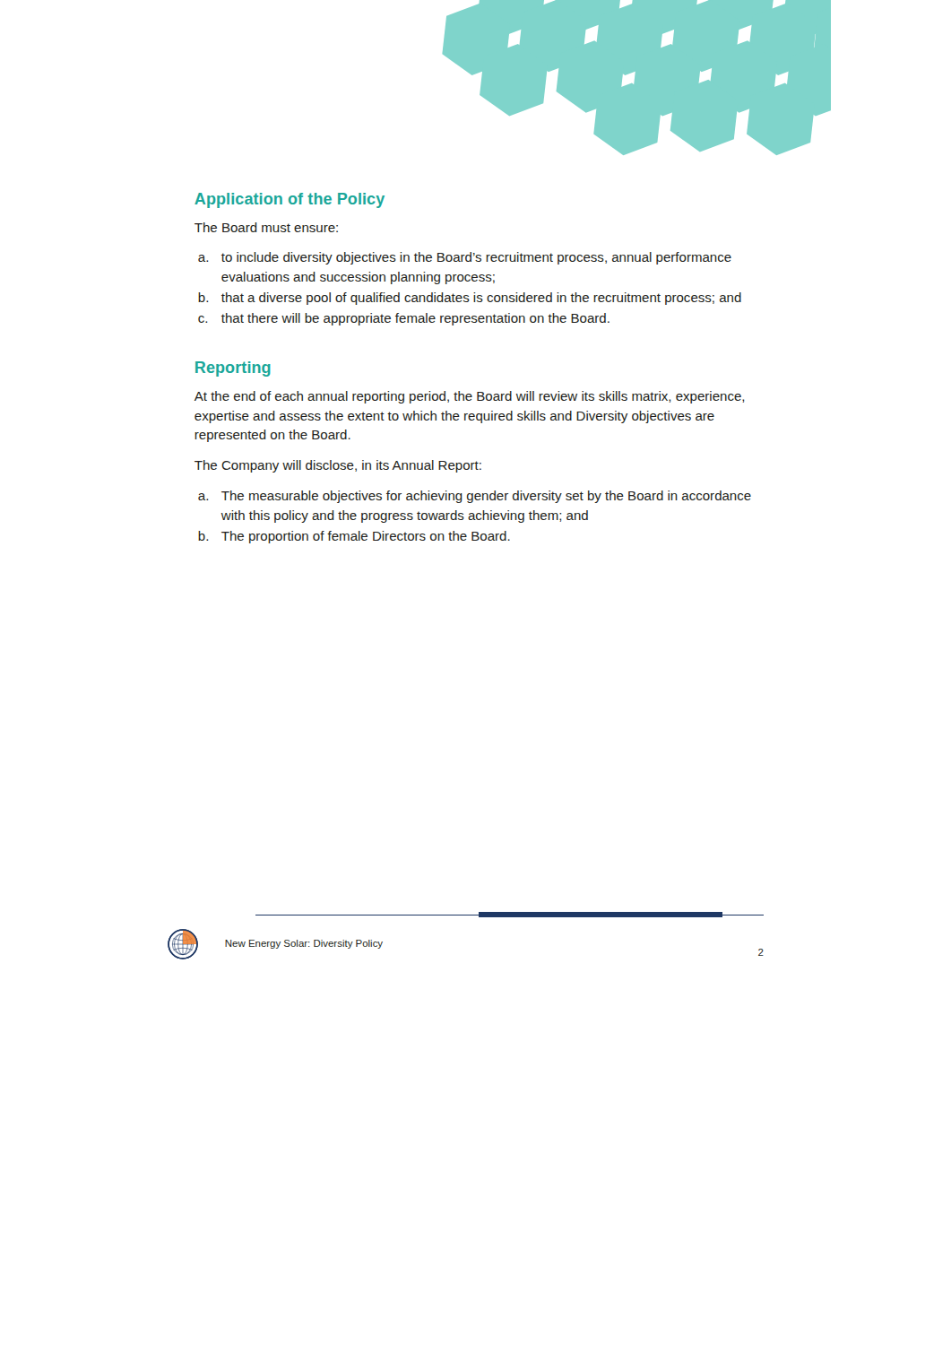Application of the Policy
The Board must ensure:
a. to include diversity objectives in the Board’s recruitment process, annual performance evaluations and succession planning process;
b. that a diverse pool of qualified candidates is considered in the recruitment process; and
c. that there will be appropriate female representation on the Board.
Reporting
At the end of each annual reporting period, the Board will review its skills matrix, experience, expertise and assess the extent to which the required skills and Diversity objectives are represented on the Board.
The Company will disclose, in its Annual Report:
a. The measurable objectives for achieving gender diversity set by the Board in accordance with this policy and the progress towards achieving them; and
b. The proportion of female Directors on the Board.
New Energy Solar: Diversity Policy
2